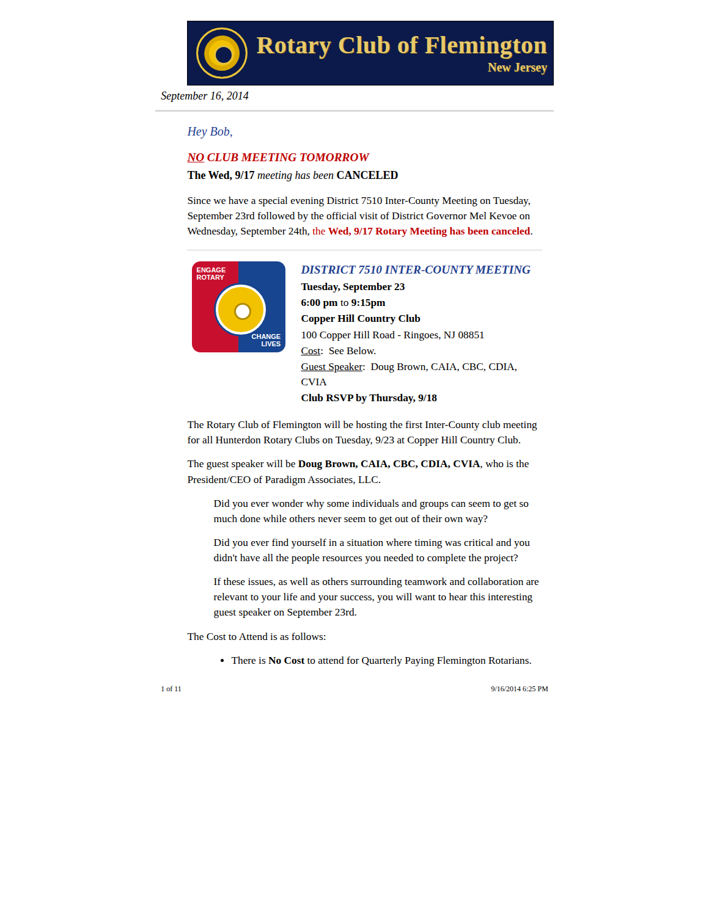Rotary Club of Flemington
New Jersey
September 16, 2014
Hey Bob,
NO CLUB MEETING TOMORROW
The Wed, 9/17 meeting has been CANCELED
Since we have a special evening District 7510 Inter-County Meeting on Tuesday, September 23rd followed by the official visit of District Governor Mel Kevoe on Wednesday, September 24th, the Wed, 9/17 Rotary Meeting has been canceled.
ENGAGE
ROTARY
CHANGE
LIVES
DISTRICT 7510 INTER-COUNTY MEETING
Tuesday, September 23
6:00 pm to 9:15pm
Copper Hill Country Club
100 Copper Hill Road - Ringoes, NJ 08851
Cost: See Below.
Guest Speaker: Doug Brown, CAIA, CBC, CDIA, CVIA
Club RSVP by Thursday, 9/18
The Rotary Club of Flemington will be hosting the first Inter-County club meeting for all Hunterdon Rotary Clubs on Tuesday, 9/23 at Copper Hill Country Club.
The guest speaker will be Doug Brown, CAIA, CBC, CDIA, CVIA, who is the President/CEO of Paradigm Associates, LLC.
Did you ever wonder why some individuals and groups can seem to get so much done while others never seem to get out of their own way?
Did you ever find yourself in a situation where timing was critical and you didn't have all the people resources you needed to complete the project?
If these issues, as well as others surrounding teamwork and collaboration are relevant to your life and your success, you will want to hear this interesting guest speaker on September 23rd.
The Cost to Attend is as follows:
There is No Cost to attend for Quarterly Paying Flemington Rotarians.
1 of 11
9/16/2014 6:25 PM